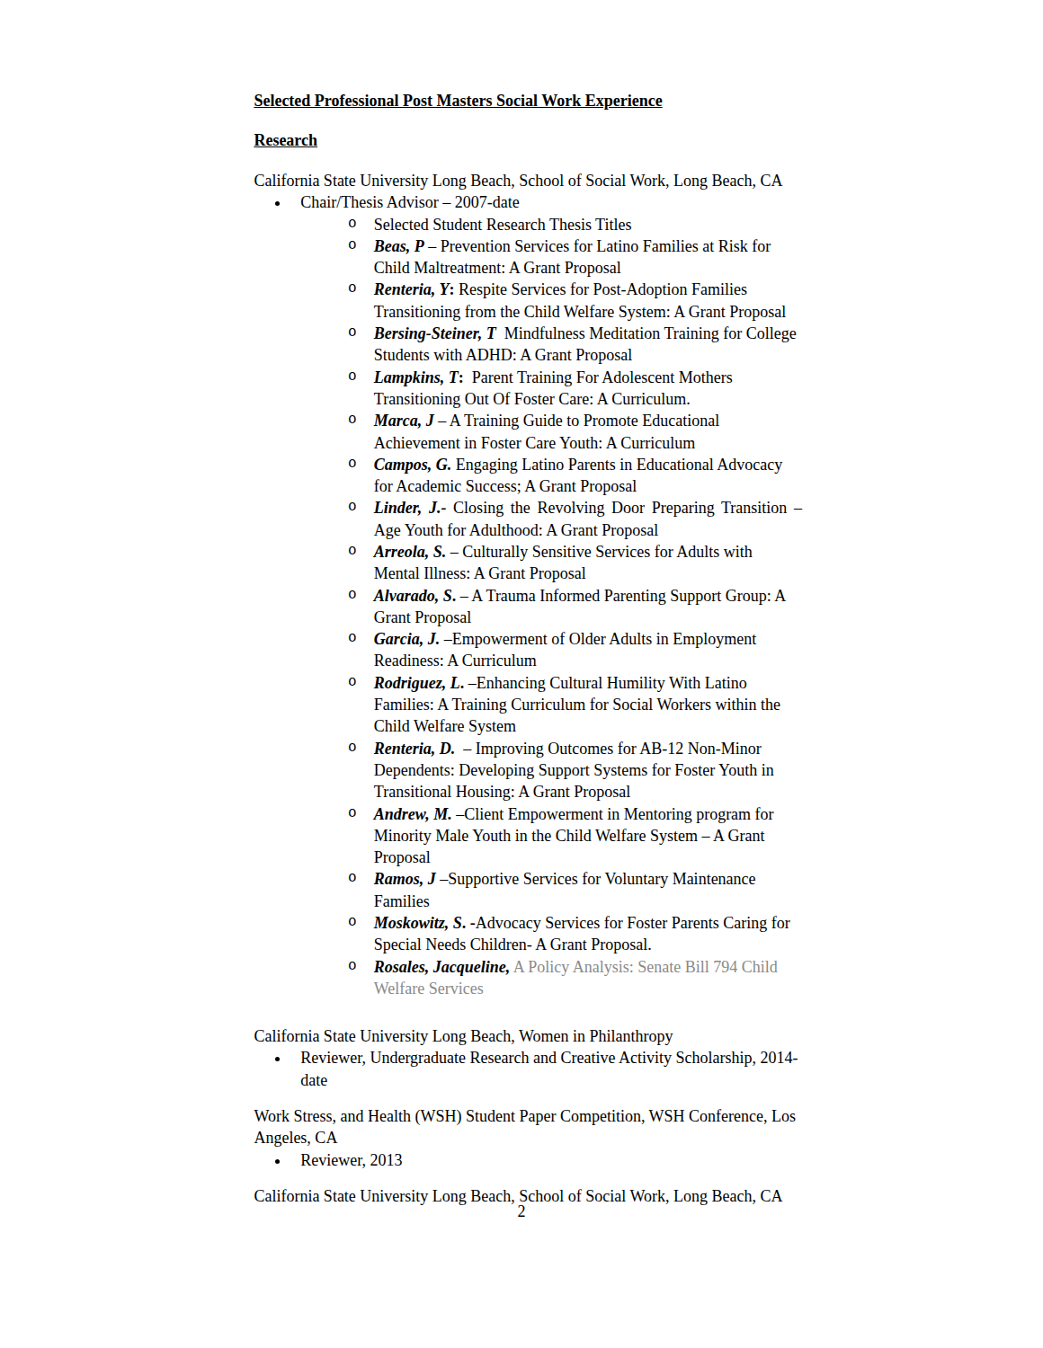Selected Professional Post Masters Social Work Experience
Research
California State University Long Beach, School of Social Work, Long Beach, CA
Chair/Thesis Advisor – 2007-date
Selected Student Research Thesis Titles
Beas, P – Prevention Services for Latino Families at Risk for Child Maltreatment: A Grant Proposal
Renteria, Y: Respite Services for Post-Adoption Families Transitioning from the Child Welfare System: A Grant Proposal
Bersing-Steiner, T Mindfulness Meditation Training for College Students with ADHD: A Grant Proposal
Lampkins, T: Parent Training For Adolescent Mothers Transitioning Out Of Foster Care: A Curriculum.
Marca, J – A Training Guide to Promote Educational Achievement in Foster Care Youth: A Curriculum
Campos, G. Engaging Latino Parents in Educational Advocacy for Academic Success; A Grant Proposal
Linder, J.- Closing the Revolving Door Preparing Transition – Age Youth for Adulthood: A Grant Proposal
Arreola, S. – Culturally Sensitive Services for Adults with Mental Illness: A Grant Proposal
Alvarado, S. – A Trauma Informed Parenting Support Group: A Grant Proposal
Garcia, J. –Empowerment of Older Adults in Employment Readiness: A Curriculum
Rodriguez, L. –Enhancing Cultural Humility With Latino Families: A Training Curriculum for Social Workers within the Child Welfare System
Renteria, D. – Improving Outcomes for AB-12 Non-Minor Dependents: Developing Support Systems for Foster Youth in Transitional Housing: A Grant Proposal
Andrew, M. –Client Empowerment in Mentoring program for Minority Male Youth in the Child Welfare System – A Grant Proposal
Ramos, J –Supportive Services for Voluntary Maintenance Families
Moskowitz, S. -Advocacy Services for Foster Parents Caring for Special Needs Children- A Grant Proposal.
Rosales, Jacqueline, A Policy Analysis: Senate Bill 794 Child Welfare Services
California State University Long Beach, Women in Philanthropy
Reviewer, Undergraduate Research and Creative Activity Scholarship, 2014- date
Work Stress, and Health (WSH) Student Paper Competition, WSH Conference, Los Angeles, CA
Reviewer, 2013
California State University Long Beach, School of Social Work, Long Beach, CA
2